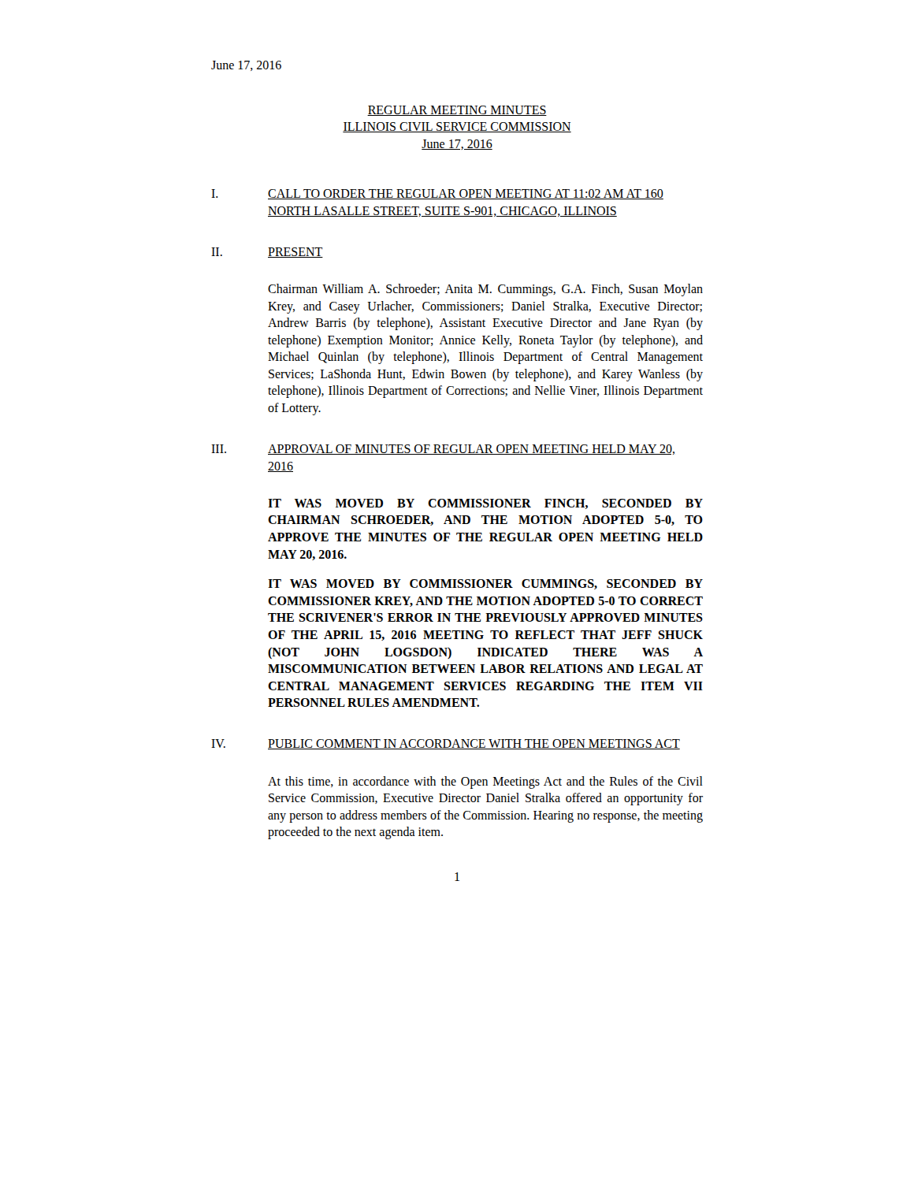June 17, 2016
REGULAR MEETING MINUTES
ILLINOIS CIVIL SERVICE COMMISSION
June 17, 2016
I.
CALL TO ORDER THE REGULAR OPEN MEETING AT 11:02 AM AT 160 NORTH LASALLE STREET, SUITE S-901, CHICAGO, ILLINOIS
II.
PRESENT
Chairman William A. Schroeder; Anita M. Cummings, G.A. Finch, Susan Moylan Krey, and Casey Urlacher, Commissioners; Daniel Stralka, Executive Director; Andrew Barris (by telephone), Assistant Executive Director and Jane Ryan (by telephone) Exemption Monitor; Annice Kelly, Roneta Taylor (by telephone), and Michael Quinlan (by telephone), Illinois Department of Central Management Services; LaShonda Hunt, Edwin Bowen (by telephone), and Karey Wanless (by telephone), Illinois Department of Corrections; and Nellie Viner, Illinois Department of Lottery.
III.
APPROVAL OF MINUTES OF REGULAR OPEN MEETING HELD MAY 20, 2016
IT WAS MOVED BY COMMISSIONER FINCH, SECONDED BY CHAIRMAN SCHROEDER, AND THE MOTION ADOPTED 5-0, TO APPROVE THE MINUTES OF THE REGULAR OPEN MEETING HELD MAY 20, 2016.
IT WAS MOVED BY COMMISSIONER CUMMINGS, SECONDED BY COMMISSIONER KREY, AND THE MOTION ADOPTED 5-0 TO CORRECT THE SCRIVENER'S ERROR IN THE PREVIOUSLY APPROVED MINUTES OF THE APRIL 15, 2016 MEETING TO REFLECT THAT JEFF SHUCK (NOT JOHN LOGSDON) INDICATED THERE WAS A MISCOMMUNICATION BETWEEN LABOR RELATIONS AND LEGAL AT CENTRAL MANAGEMENT SERVICES REGARDING THE ITEM VII PERSONNEL RULES AMENDMENT.
IV.
PUBLIC COMMENT IN ACCORDANCE WITH THE OPEN MEETINGS ACT
At this time, in accordance with the Open Meetings Act and the Rules of the Civil Service Commission, Executive Director Daniel Stralka offered an opportunity for any person to address members of the Commission. Hearing no response, the meeting proceeded to the next agenda item.
1